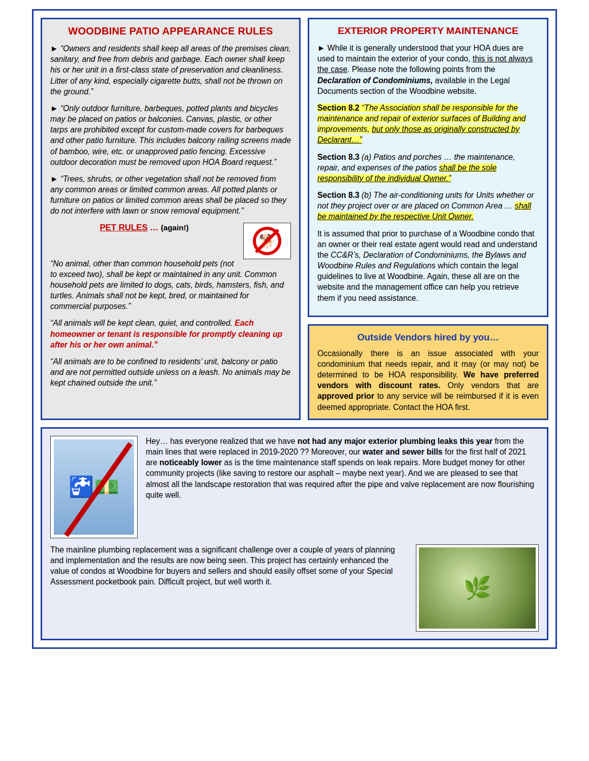WOODBINE PATIO APPEARANCE RULES
► “Owners and residents shall keep all areas of the premises clean, sanitary, and free from debris and garbage. Each owner shall keep his or her unit in a first-class state of preservation and cleanliness. Litter of any kind, especially cigarette butts, shall not be thrown on the ground.”
► “Only outdoor furniture, barbeques, potted plants and bicycles may be placed on patios or balconies. Canvas, plastic, or other tarps are prohibited except for custom-made covers for barbeques and other patio furniture. This includes balcony railing screens made of bamboo, wire, etc. or unapproved patio fencing. Excessive outdoor decoration must be removed upon HOA Board request.”
► “Trees, shrubs, or other vegetation shall not be removed from any common areas or limited common areas. All potted plants or furniture on patios or limited common areas shall be placed so they do not interfere with lawn or snow removal equipment.”
🐕
PET RULES … (again!)
“No animal, other than common household pets (not to exceed two), shall be kept or maintained in any unit. Common household pets are limited to dogs, cats, birds, hamsters, fish, and turtles. Animals shall not be kept, bred, or maintained for commercial purposes.”
“All animals will be kept clean, quiet, and controlled. Each homeowner or tenant is responsible for promptly cleaning up after his or her own animal.”
“All animals are to be confined to residents’ unit, balcony or patio and are not permitted outside unless on a leash. No animals may be kept chained outside the unit.”
EXTERIOR PROPERTY MAINTENANCE
► While it is generally understood that your HOA dues are used to maintain the exterior of your condo, this is not always the case. Please note the following points from the Declaration of Condominiums, available in the Legal Documents section of the Woodbine website.
Section 8.2 “The Association shall be responsible for the maintenance and repair of exterior surfaces of Building and improvements, but only those as originally constructed by Declarant…”
Section 8.3 (a) Patios and porches … the maintenance, repair, and expenses of the patios shall be the sole responsibility of the individual Owner.”
Section 8.3 (b) The air-conditioning units for Units whether or not they project over or are placed on Common Area … shall be maintained by the respective Unit Owner.
It is assumed that prior to purchase of a Woodbine condo that an owner or their real estate agent would read and understand the CC&R’s, Declaration of Condominiums, the Bylaws and Woodbine Rules and Regulations which contain the legal guidelines to live at Woodbine. Again, these all are on the website and the management office can help you retrieve them if you need assistance.
Outside Vendors hired by you…
Occasionally there is an issue associated with your condominium that needs repair, and it may (or may not) be determined to be HOA responsibility. We have preferred vendors with discount rates. Only vendors that are approved prior to any service will be reimbursed if it is even deemed appropriate. Contact the HOA first.
🚰💵
Hey… has everyone realized that we have not had any major exterior plumbing leaks this year from the main lines that were replaced in 2019-2020 ?? Moreover, our water and sewer bills for the first half of 2021 are noticeably lower as is the time maintenance staff spends on leak repairs. More budget money for other community projects (like saving to restore our asphalt – maybe next year). And we are pleased to see that almost all the landscape restoration that was required after the pipe and valve replacement are now flourishing quite well.
The mainline plumbing replacement was a significant challenge over a couple of years of planning and implementation and the results are now being seen. This project has certainly enhanced the value of condos at Woodbine for buyers and sellers and should easily offset some of your Special Assessment pocketbook pain. Difficult project, but well worth it.
🌿